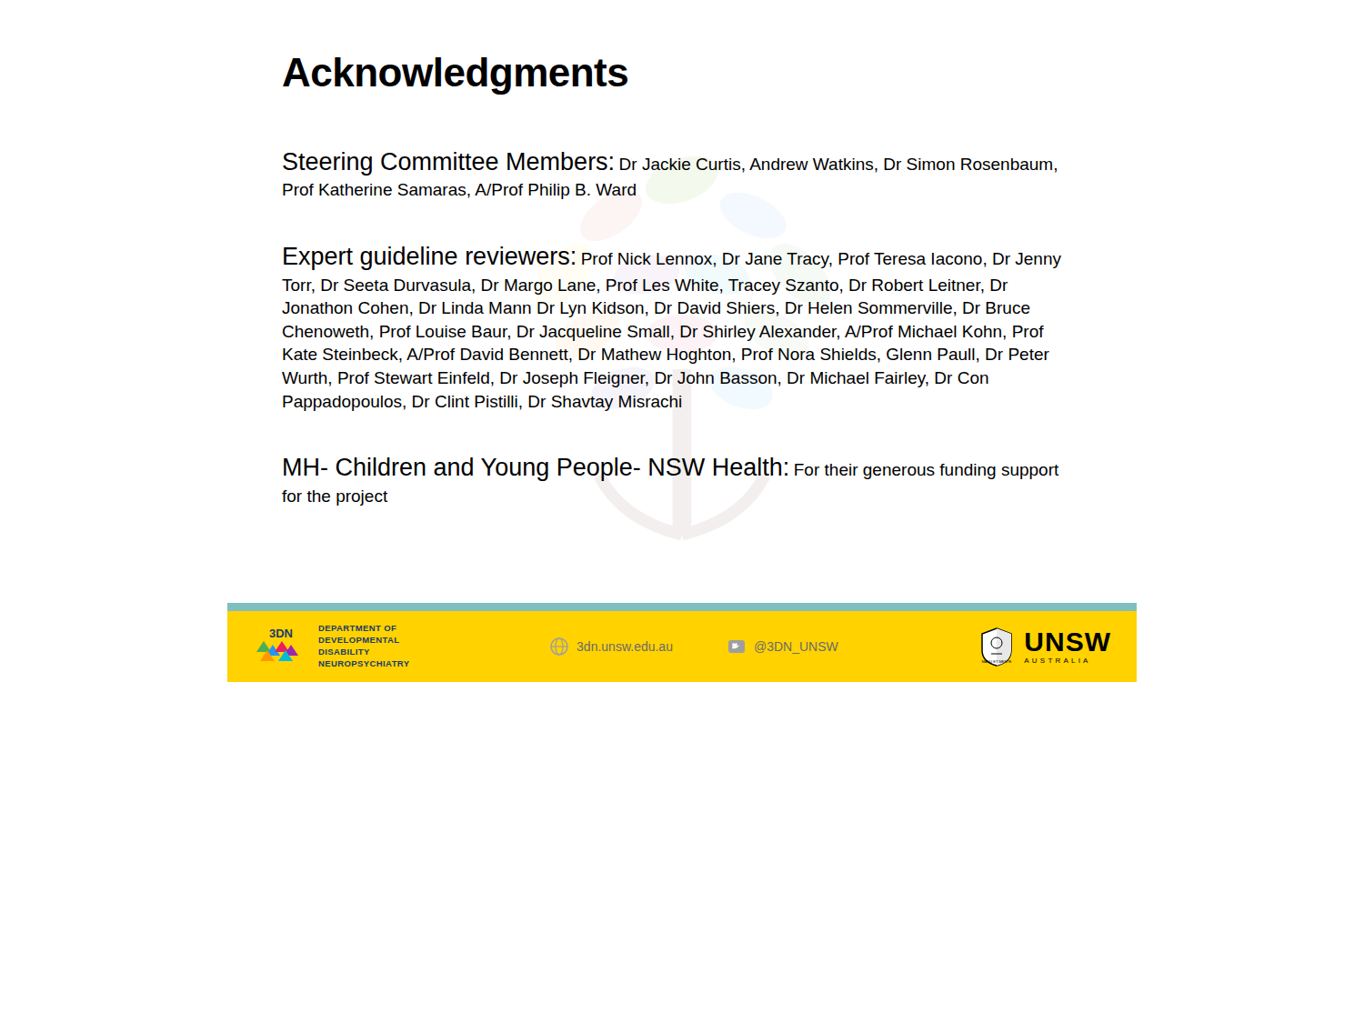Acknowledgments
Steering Committee Members: Dr Jackie Curtis, Andrew Watkins, Dr Simon Rosenbaum, Prof Katherine Samaras, A/Prof Philip B. Ward
Expert guideline reviewers: Prof Nick Lennox, Dr Jane Tracy, Prof Teresa Iacono, Dr Jenny Torr, Dr Seeta Durvasula, Dr Margo Lane, Prof Les White, Tracey Szanto, Dr Robert Leitner, Dr Jonathon Cohen, Dr Linda Mann Dr Lyn Kidson, Dr David Shiers, Dr Helen Sommerville, Dr Bruce Chenoweth, Prof Louise Baur, Dr Jacqueline Small, Dr Shirley Alexander, A/Prof Michael Kohn, Prof Kate Steinbeck, A/Prof David Bennett, Dr Mathew Hoghton, Prof Nora Shields, Glenn Paull, Dr Peter Wurth, Prof Stewart Einfeld, Dr Joseph Fleigner, Dr John Basson, Dr Michael Fairley, Dr Con Pappadopoulos, Dr Clint Pistilli, Dr Shavtay Misrachi
MH- Children and Young People- NSW Health: For their generous funding support for the project
3DN
DEPARTMENT OF
DEVELOPMENTAL
DISABILITY
NEUROPSYCHIATRY
3dn.unsw.edu.au
@3DN_UNSW
MANU ET MENTE
UNSW
AUSTRALIA